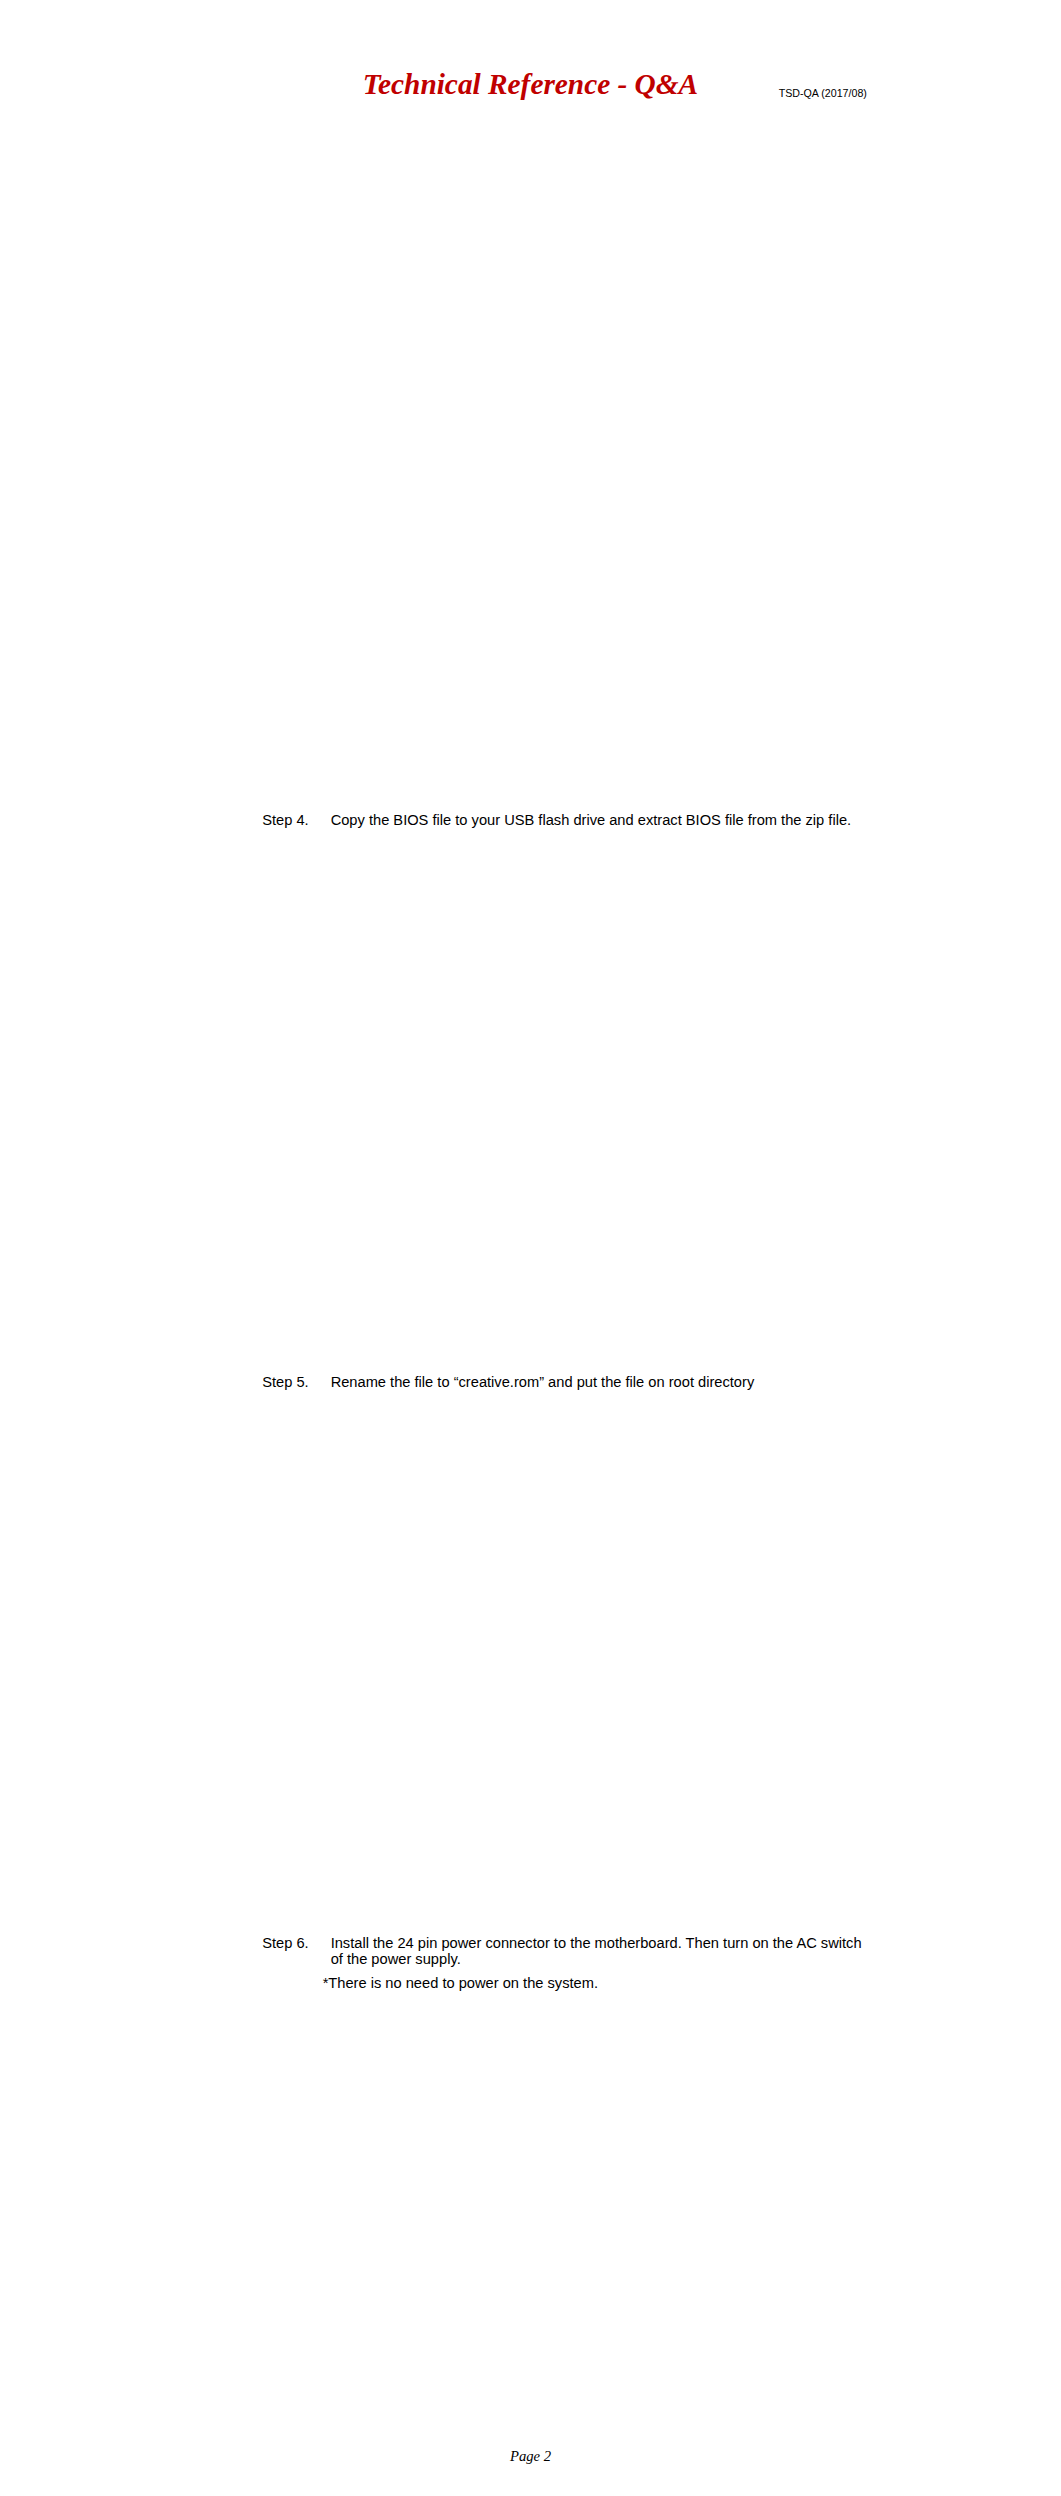Technical Reference - Q&A
TSD-QA (2017/08)
Step 4.
Copy the BIOS file to your USB flash drive and extract BIOS file from the zip file.
Step 5.
Rename the file to “creative.rom” and put the file on root directory
Step 6.
Install the 24 pin power connector to the motherboard. Then turn on the AC switch of the power supply.
*There is no need to power on the system.
Page 2